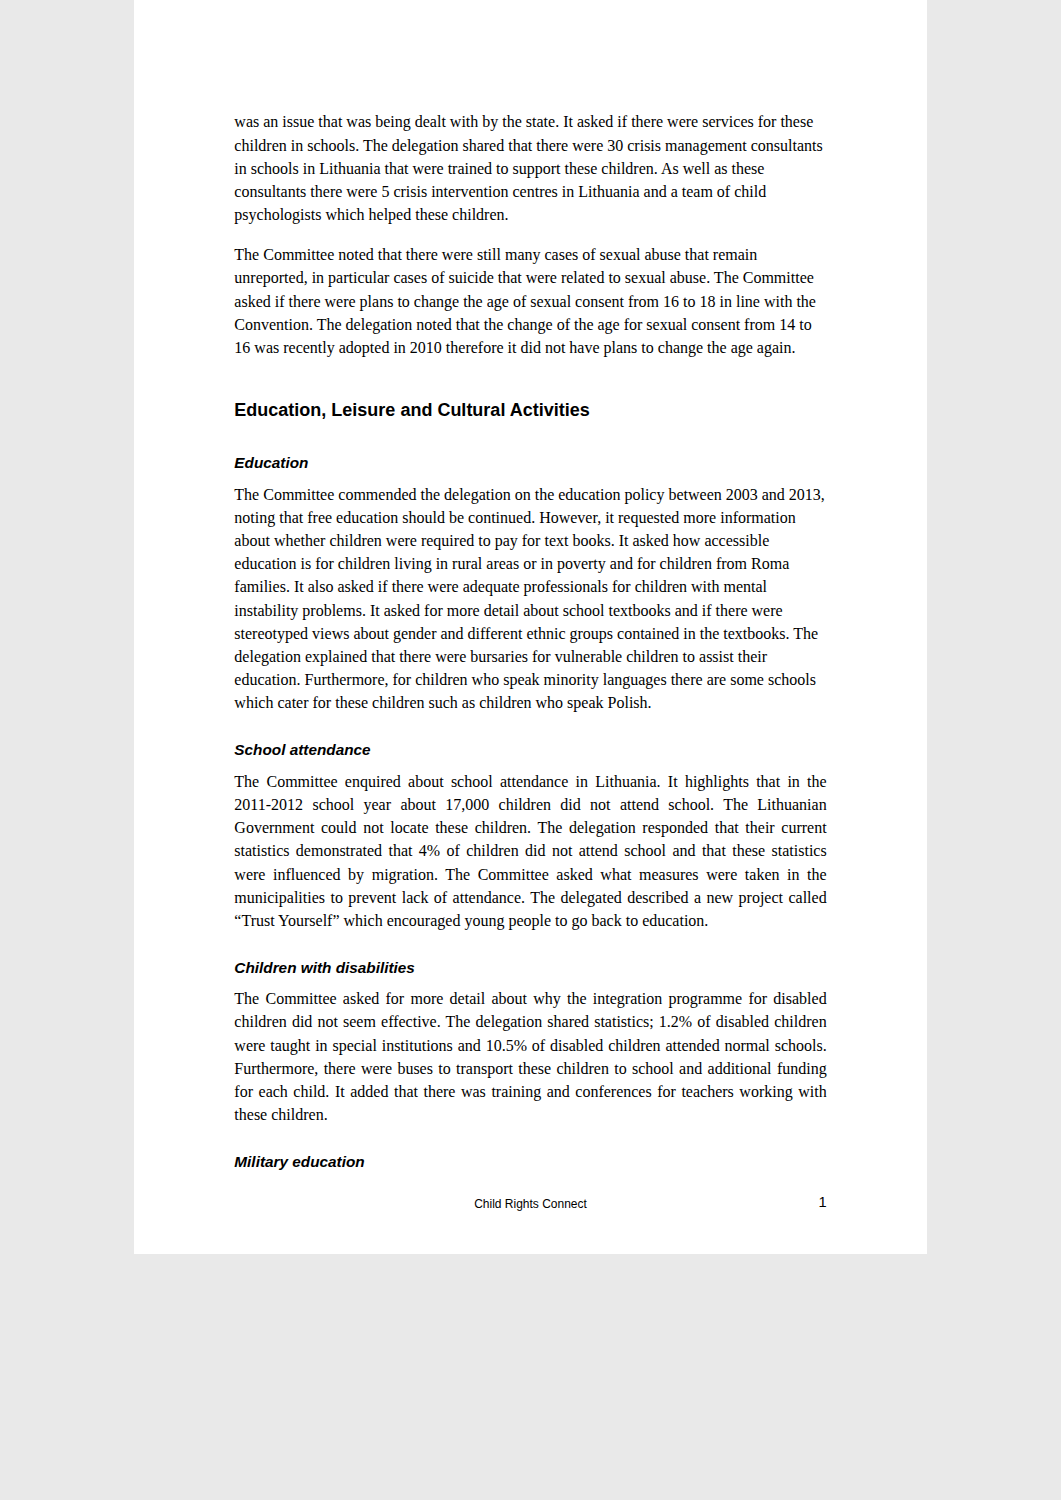was an issue that was being dealt with by the state. It asked if there were services for these children in schools. The delegation shared that there were 30 crisis management consultants in schools in Lithuania that were trained to support these children. As well as these consultants there were 5 crisis intervention centres in Lithuania and a team of child psychologists which helped these children.
The Committee noted that there were still many cases of sexual abuse that remain unreported, in particular cases of suicide that were related to sexual abuse. The Committee asked if there were plans to change the age of sexual consent from 16 to 18 in line with the Convention. The delegation noted that the change of the age for sexual consent from 14 to 16 was recently adopted in 2010 therefore it did not have plans to change the age again.
Education, Leisure and Cultural Activities
Education
The Committee commended the delegation on the education policy between 2003 and 2013, noting that free education should be continued. However, it requested more information about whether children were required to pay for text books. It asked how accessible education is for children living in rural areas or in poverty and for children from Roma families. It also asked if there were adequate professionals for children with mental instability problems. It asked for more detail about school textbooks and if there were stereotyped views about gender and different ethnic groups contained in the textbooks. The delegation explained that there were bursaries for vulnerable children to assist their education. Furthermore, for children who speak minority languages there are some schools which cater for these children such as children who speak Polish.
School attendance
The Committee enquired about school attendance in Lithuania. It highlights that in the 2011-2012 school year about 17,000 children did not attend school. The Lithuanian Government could not locate these children. The delegation responded that their current statistics demonstrated that 4% of children did not attend school and that these statistics were influenced by migration. The Committee asked what measures were taken in the municipalities to prevent lack of attendance. The delegated described a new project called “Trust Yourself” which encouraged young people to go back to education.
Children with disabilities
The Committee asked for more detail about why the integration programme for disabled children did not seem effective. The delegation shared statistics; 1.2% of disabled children were taught in special institutions and 10.5% of disabled children attended normal schools. Furthermore, there were buses to transport these children to school and additional funding for each child. It added that there was training and conferences for teachers working with these children.
Military education
Child Rights Connect
1